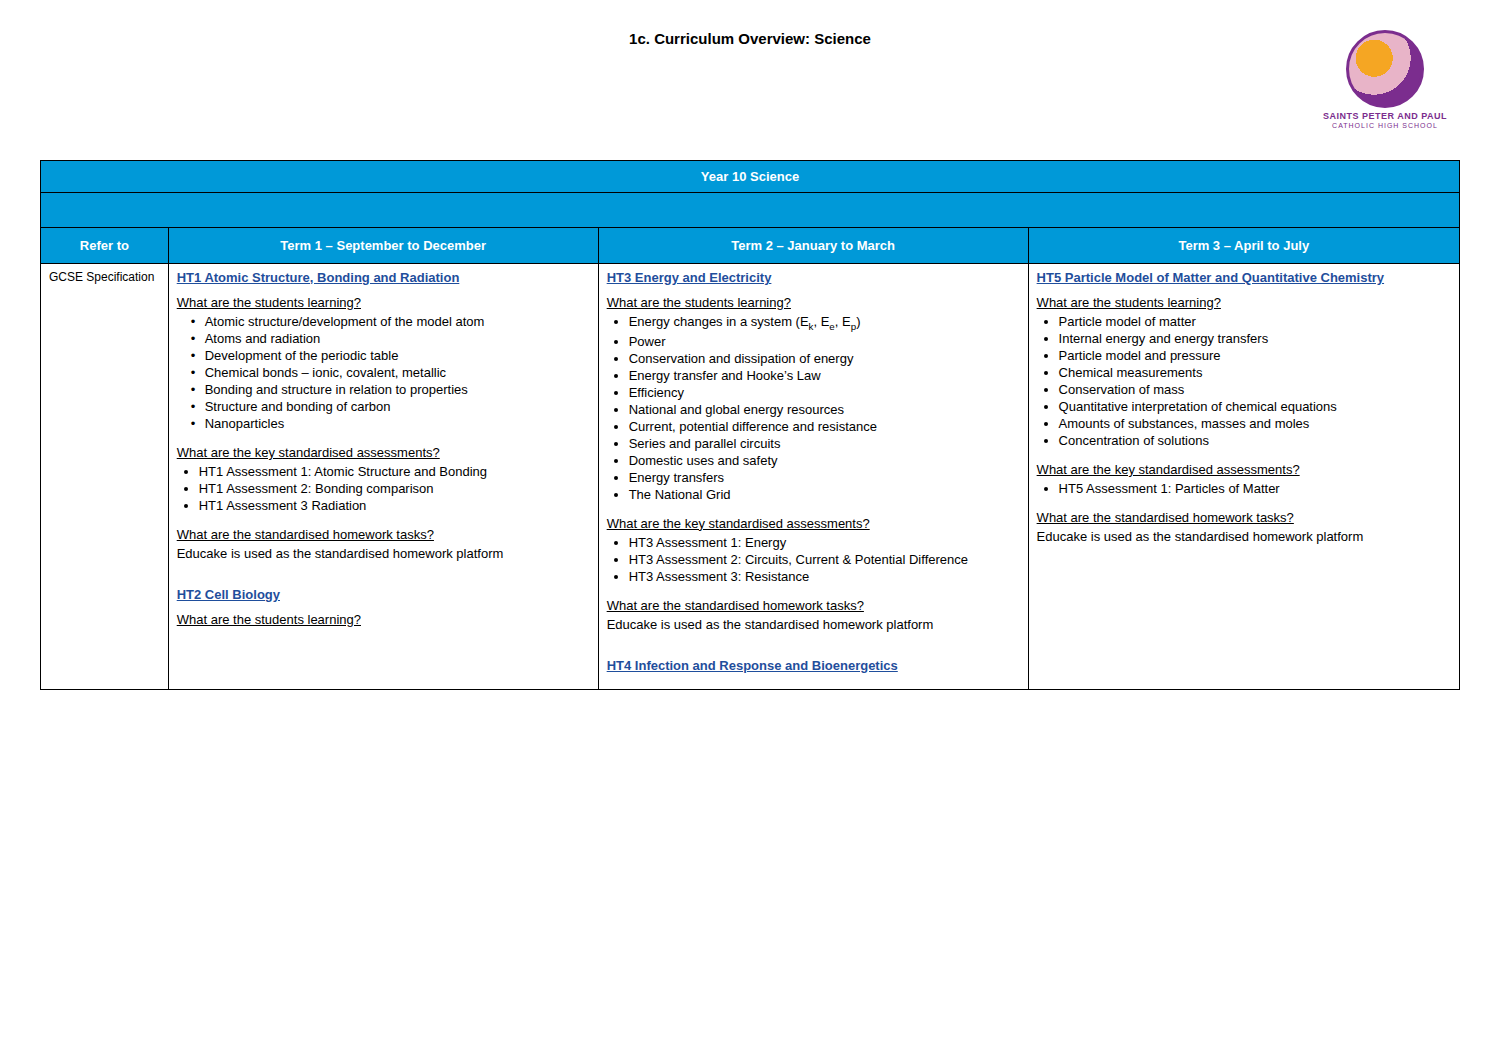1c. Curriculum Overview: Science
SAINTS PETER AND PAUL
CATHOLIC HIGH SCHOOL
| Year 10 Science |
| --- |
| Refer to | Term 1 – September to December | Term 2 – January to March | Term 3 – April to July |
| GCSE Specification | HT1 Atomic Structure, Bonding and Radiation What are the students learning? Atomic structure/development of the model atom Atoms and radiation Development of the periodic table Chemical bonds – ionic, covalent, metallic Bonding and structure in relation to properties Structure and bonding of carbon Nanoparticles What are the key standardised assessments? HT1 Assessment 1: Atomic Structure and Bonding HT1 Assessment 2: Bonding comparison HT1 Assessment 3 Radiation What are the standardised homework tasks? Educake is used as the standardised homework platform HT2 Cell Biology What are the students learning? | HT3 Energy and Electricity What are the students learning? Energy changes in a system (E k , E e , E p ) Power Conservation and dissipation of energy Energy transfer and Hooke’s Law Efficiency National and global energy resources Current, potential difference and resistance Series and parallel circuits Domestic uses and safety Energy transfers The National Grid What are the key standardised assessments? HT3 Assessment 1: Energy HT3 Assessment 2: Circuits, Current & Potential Difference HT3 Assessment 3: Resistance What are the standardised homework tasks? Educake is used as the standardised homework platform HT4 Infection and Response and Bioenergetics | HT5 Particle Model of Matter and Quantitative Chemistry What are the students learning? Particle model of matter Internal energy and energy transfers Particle model and pressure Chemical measurements Conservation of mass Quantitative interpretation of chemical equations Amounts of substances, masses and moles Concentration of solutions What are the key standardised assessments? HT5 Assessment 1: Particles of Matter What are the standardised homework tasks? Educake is used as the standardised homework platform |